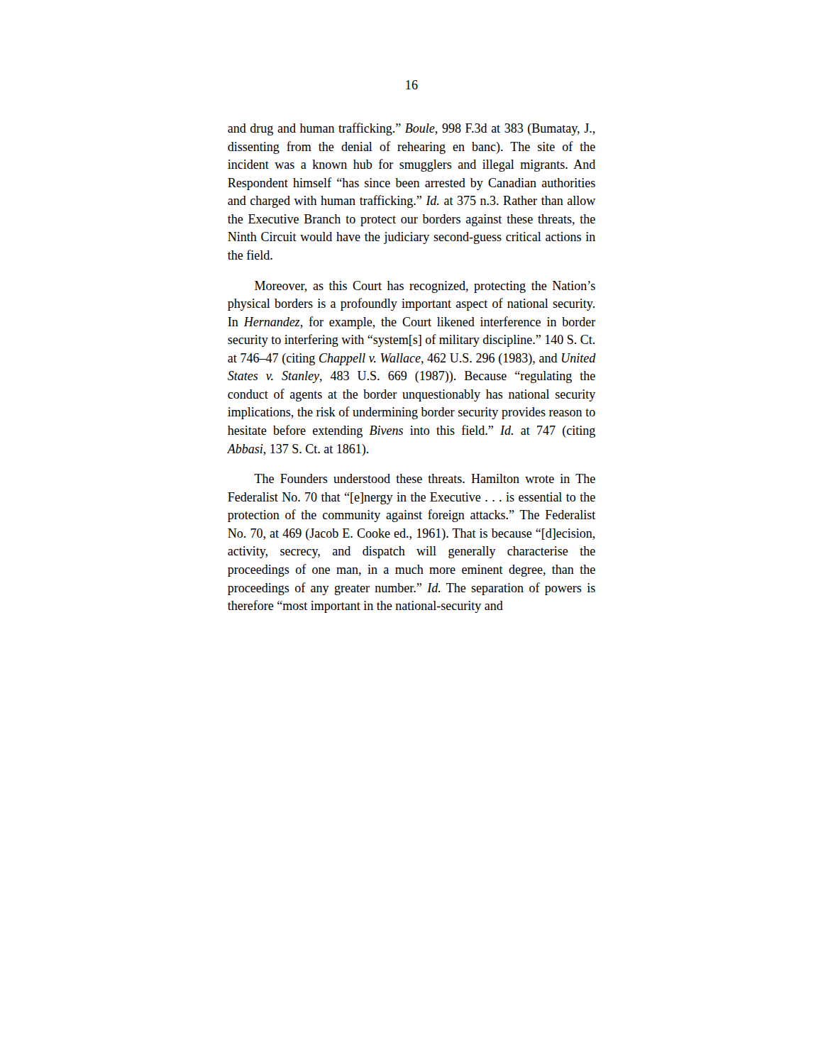16
and drug and human trafficking.” Boule, 998 F.3d at 383 (Bumatay, J., dissenting from the denial of rehearing en banc). The site of the incident was a known hub for smugglers and illegal migrants. And Respondent himself “has since been arrested by Canadian authorities and charged with human trafficking.” Id. at 375 n.3. Rather than allow the Executive Branch to protect our borders against these threats, the Ninth Circuit would have the judiciary second-guess critical actions in the field.
Moreover, as this Court has recognized, protecting the Nation’s physical borders is a profoundly important aspect of national security. In Hernandez, for example, the Court likened interference in border security to interfering with “system[s] of military discipline.” 140 S. Ct. at 746–47 (citing Chappell v. Wallace, 462 U.S. 296 (1983), and United States v. Stanley, 483 U.S. 669 (1987)). Because “regulating the conduct of agents at the border unquestionably has national security implications, the risk of undermining border security provides reason to hesitate before extending Bivens into this field.” Id. at 747 (citing Abbasi, 137 S. Ct. at 1861).
The Founders understood these threats. Hamilton wrote in The Federalist No. 70 that “[e]nergy in the Executive . . . is essential to the protection of the community against foreign attacks.” The Federalist No. 70, at 469 (Jacob E. Cooke ed., 1961). That is because “[d]ecision, activity, secrecy, and dispatch will generally characterise the proceedings of one man, in a much more eminent degree, than the proceedings of any greater number.” Id. The separation of powers is therefore “most important in the national-security and